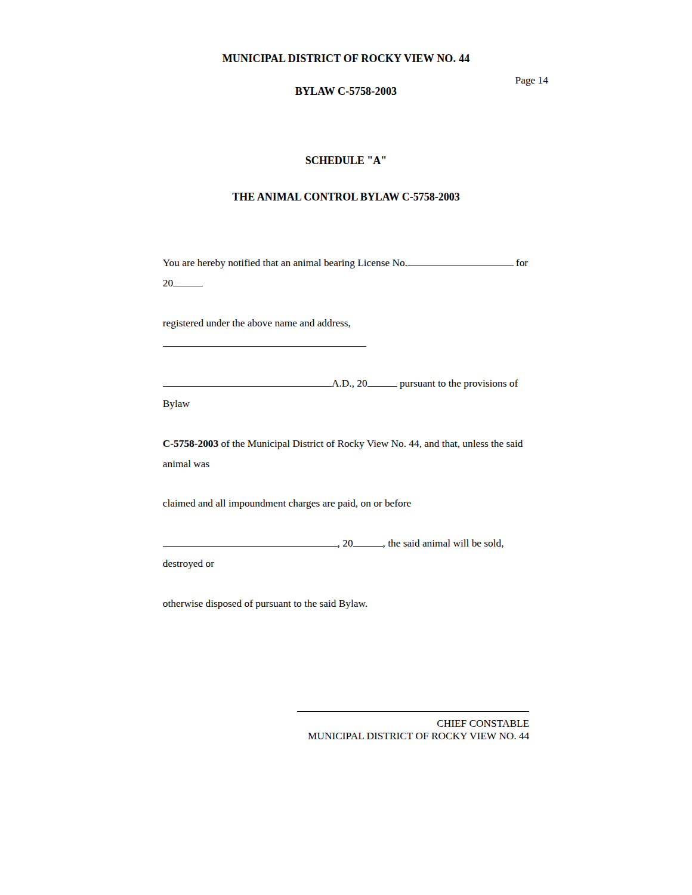MUNICIPAL DISTRICT OF ROCKY VIEW NO. 44
BYLAW C-5758-2003
Page 14
SCHEDULE "A"
THE ANIMAL CONTROL BYLAW C-5758-2003
You are hereby notified that an animal bearing License No. for 20
registered under the above name and address,
A.D., 20 pursuant to the provisions of Bylaw
C-5758-2003 of the Municipal District of Rocky View No. 44, and that, unless the said animal was
claimed and all impoundment charges are paid, on or before
, 20 , the said animal will be sold, destroyed or
otherwise disposed of pursuant to the said Bylaw.
CHIEF CONSTABLE
MUNICIPAL DISTRICT OF ROCKY VIEW NO. 44